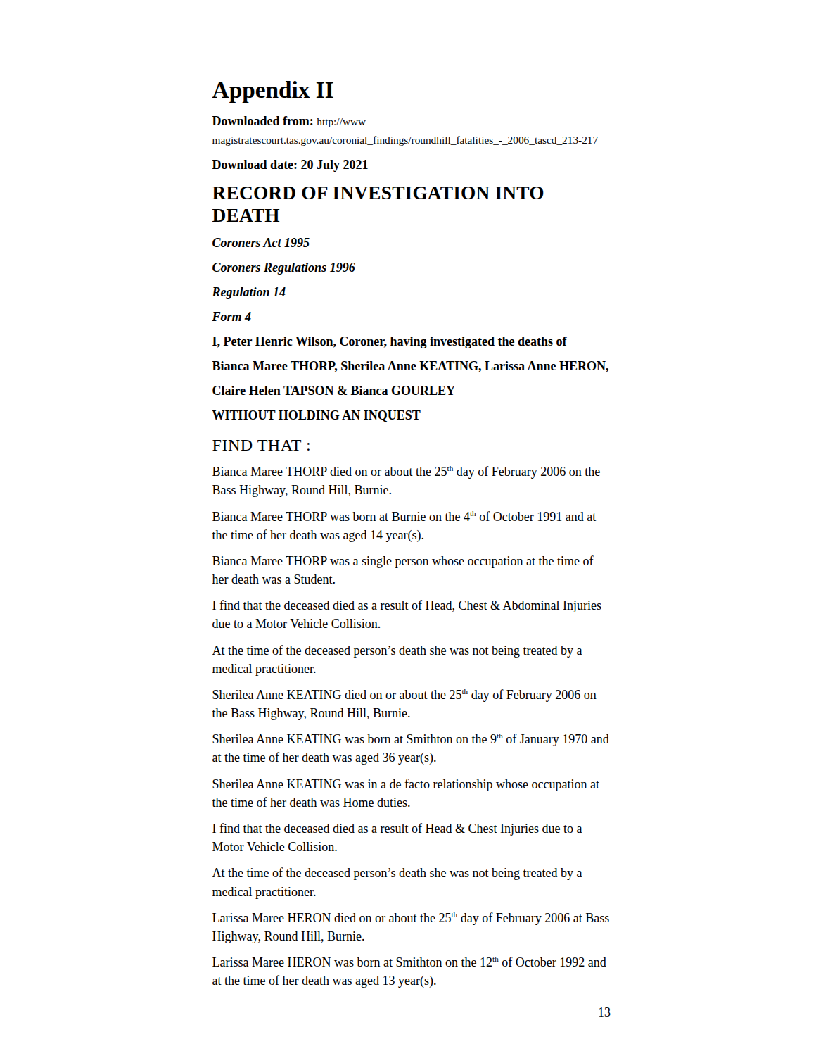Appendix II
Downloaded from: http://www magistratescourt.tas.gov.au/coronial_findings/roundhill_fatalities_-_2006_tascd_213-217
Download date: 20 July 2021
RECORD OF INVESTIGATION INTO DEATH
Coroners Act 1995
Coroners Regulations 1996
Regulation 14
Form 4
I, Peter Henric Wilson, Coroner, having investigated the deaths of
Bianca Maree THORP, Sherilea Anne KEATING, Larissa Anne HERON,
Claire Helen TAPSON & Bianca GOURLEY
WITHOUT HOLDING AN INQUEST
FIND THAT :
Bianca Maree THORP died on or about the 25th day of February 2006 on the Bass Highway, Round Hill, Burnie.
Bianca Maree THORP was born at Burnie on the 4th of October 1991 and at the time of her death was aged 14 year(s).
Bianca Maree THORP was a single person whose occupation at the time of her death was a Student.
I find that the deceased died as a result of Head, Chest & Abdominal Injuries due to a Motor Vehicle Collision.
At the time of the deceased person’s death she was not being treated by a medical practitioner.
Sherilea Anne KEATING died on or about the 25th day of February 2006 on the Bass Highway, Round Hill, Burnie.
Sherilea Anne KEATING was born at Smithton on the 9th of January 1970 and at the time of her death was aged 36 year(s).
Sherilea Anne KEATING was in a de facto relationship whose occupation at the time of her death was Home duties.
I find that the deceased died as a result of Head & Chest Injuries due to a Motor Vehicle Collision.
At the time of the deceased person’s death she was not being treated by a medical practitioner.
Larissa Maree HERON died on or about the 25th day of February 2006 at Bass Highway, Round Hill, Burnie.
Larissa Maree HERON was born at Smithton on the 12th of October 1992 and at the time of her death was aged 13 year(s).
13